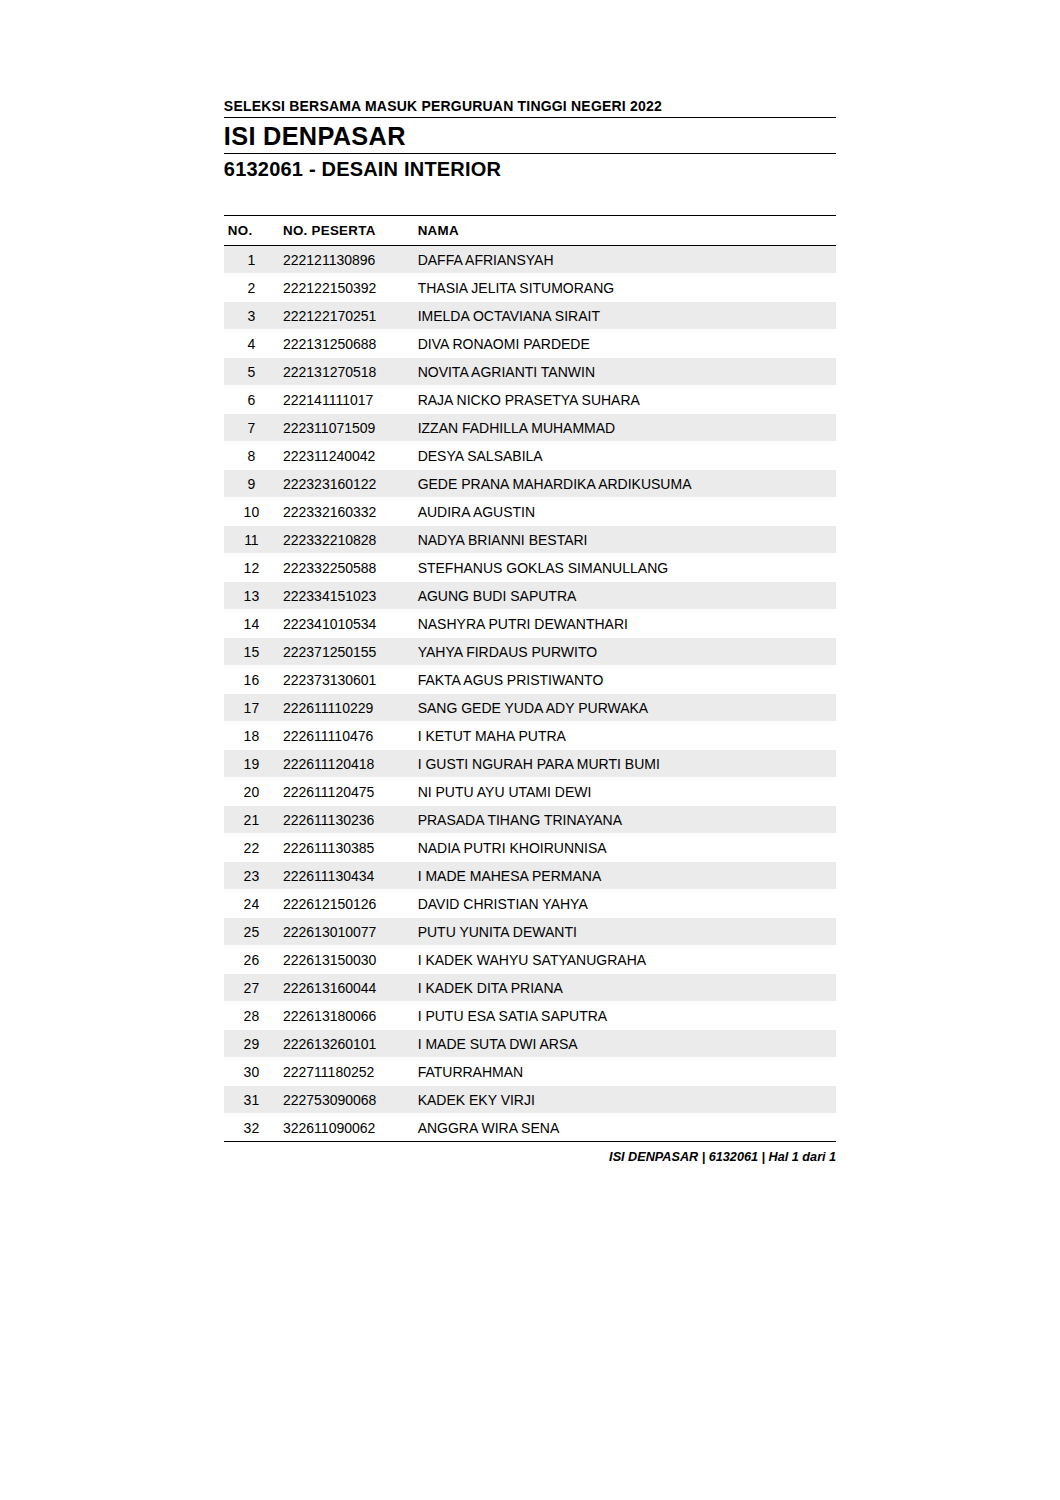SELEKSI BERSAMA MASUK PERGURUAN TINGGI NEGERI 2022
ISI DENPASAR
6132061 - DESAIN INTERIOR
| NO. | NO. PESERTA | NAMA |
| --- | --- | --- |
| 1 | 222121130896 | DAFFA AFRIANSYAH |
| 2 | 222122150392 | THASIA JELITA SITUMORANG |
| 3 | 222122170251 | IMELDA OCTAVIANA SIRAIT |
| 4 | 222131250688 | DIVA RONAOMI PARDEDE |
| 5 | 222131270518 | NOVITA AGRIANTI TANWIN |
| 6 | 222141111017 | RAJA NICKO PRASETYA SUHARA |
| 7 | 222311071509 | IZZAN FADHILLA MUHAMMAD |
| 8 | 222311240042 | DESYA SALSABILA |
| 9 | 222323160122 | GEDE PRANA MAHARDIKA ARDIKUSUMA |
| 10 | 222332160332 | AUDIRA AGUSTIN |
| 11 | 222332210828 | NADYA BRIANNI BESTARI |
| 12 | 222332250588 | STEFHANUS GOKLAS SIMANULLANG |
| 13 | 222334151023 | AGUNG BUDI SAPUTRA |
| 14 | 222341010534 | NASHYRA PUTRI DEWANTHARI |
| 15 | 222371250155 | YAHYA FIRDAUS PURWITO |
| 16 | 222373130601 | FAKTA AGUS PRISTIWANTO |
| 17 | 222611110229 | SANG GEDE YUDA ADY PURWAKA |
| 18 | 222611110476 | I KETUT MAHA PUTRA |
| 19 | 222611120418 | I GUSTI NGURAH PARA MURTI BUMI |
| 20 | 222611120475 | NI PUTU AYU UTAMI DEWI |
| 21 | 222611130236 | PRASADA TIHANG TRINAYANA |
| 22 | 222611130385 | NADIA PUTRI KHOIRUNNISA |
| 23 | 222611130434 | I MADE MAHESA PERMANA |
| 24 | 222612150126 | DAVID CHRISTIAN YAHYA |
| 25 | 222613010077 | PUTU YUNITA DEWANTI |
| 26 | 222613150030 | I KADEK WAHYU SATYANUGRAHA |
| 27 | 222613160044 | I KADEK DITA PRIANA |
| 28 | 222613180066 | I PUTU ESA SATIA SAPUTRA |
| 29 | 222613260101 | I MADE SUTA DWI ARSA |
| 30 | 222711180252 | FATURRAHMAN |
| 31 | 222753090068 | KADEK EKY VIRJI |
| 32 | 322611090062 | ANGGRA WIRA SENA |
ISI DENPASAR | 6132061 | Hal 1 dari 1